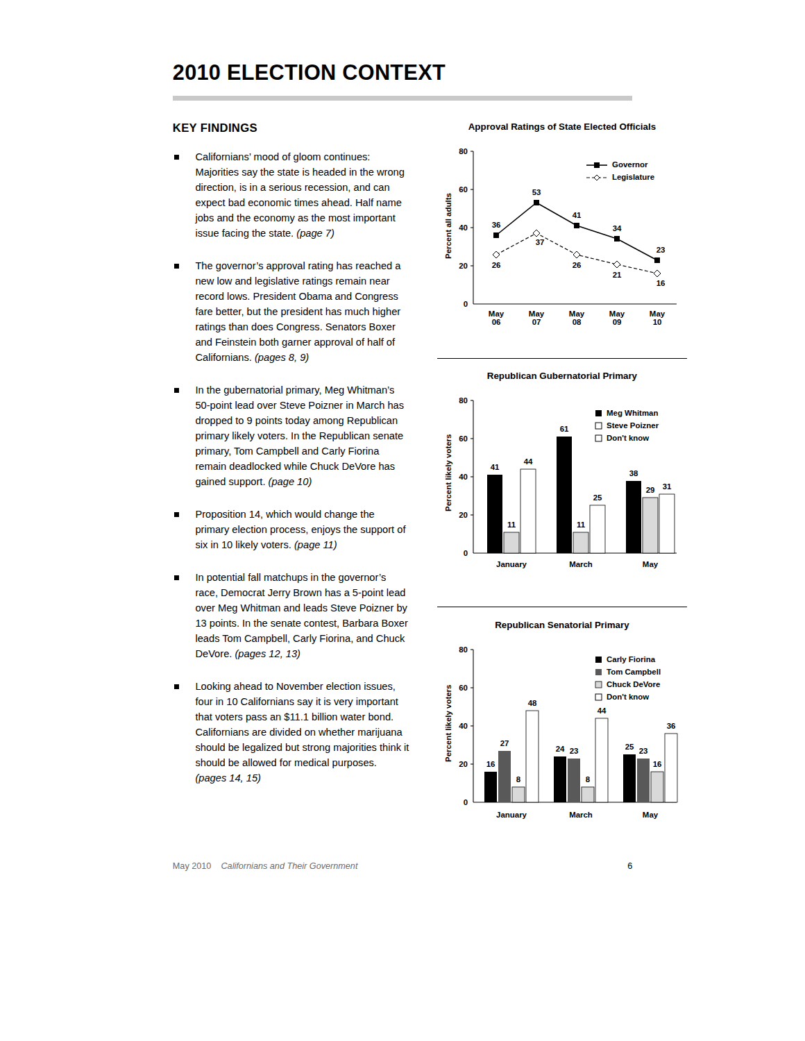2010 Election Context
KEY FINDINGS
Californians’ mood of gloom continues: Majorities say the state is headed in the wrong direction, is in a serious recession, and can expect bad economic times ahead. Half name jobs and the economy as the most important issue facing the state. (page 7)
The governor’s approval rating has reached a new low and legislative ratings remain near record lows. President Obama and Congress fare better, but the president has much higher ratings than does Congress. Senators Boxer and Feinstein both garner approval of half of Californians. (pages 8, 9)
In the gubernatorial primary, Meg Whitman’s 50-point lead over Steve Poizner in March has dropped to 9 points today among Republican primary likely voters. In the Republican senate primary, Tom Campbell and Carly Fiorina remain deadlocked while Chuck DeVore has gained support. (page 10)
Proposition 14, which would change the primary election process, enjoys the support of six in 10 likely voters. (page 11)
In potential fall matchups in the governor’s race, Democrat Jerry Brown has a 5-point lead over Meg Whitman and leads Steve Poizner by 13 points. In the senate contest, Barbara Boxer leads Tom Campbell, Carly Fiorina, and Chuck DeVore. (pages 12, 13)
Looking ahead to November election issues, four in 10 Californians say it is very important that voters pass an $11.1 billion water bond. Californians are divided on whether marijuana should be legalized but strong majorities think it should be allowed for medical purposes. (pages 14, 15)
Approval Ratings of State Elected Officials
80 60 40 20 0 Percent all adults May 06 May 07 May 08 May 09 May 10 Governor Legislature 36 53 41 34 23 26 37 26 21 16
Republican Gubernatorial Primary
80 60 40 20 0 Percent likely voters Meg Whitman Steve Poizner Don't know 41 11 44 61 11 25 38 29 31 January March May
Republican Senatorial Primary
80 60 40 20 0 Percent likely voters Carly Fiorina Tom Campbell Chuck DeVore Don't know 16 27 8 48 24 23 8 44 25 23 16 36 January March May
May 2010 Californians and Their Government
6